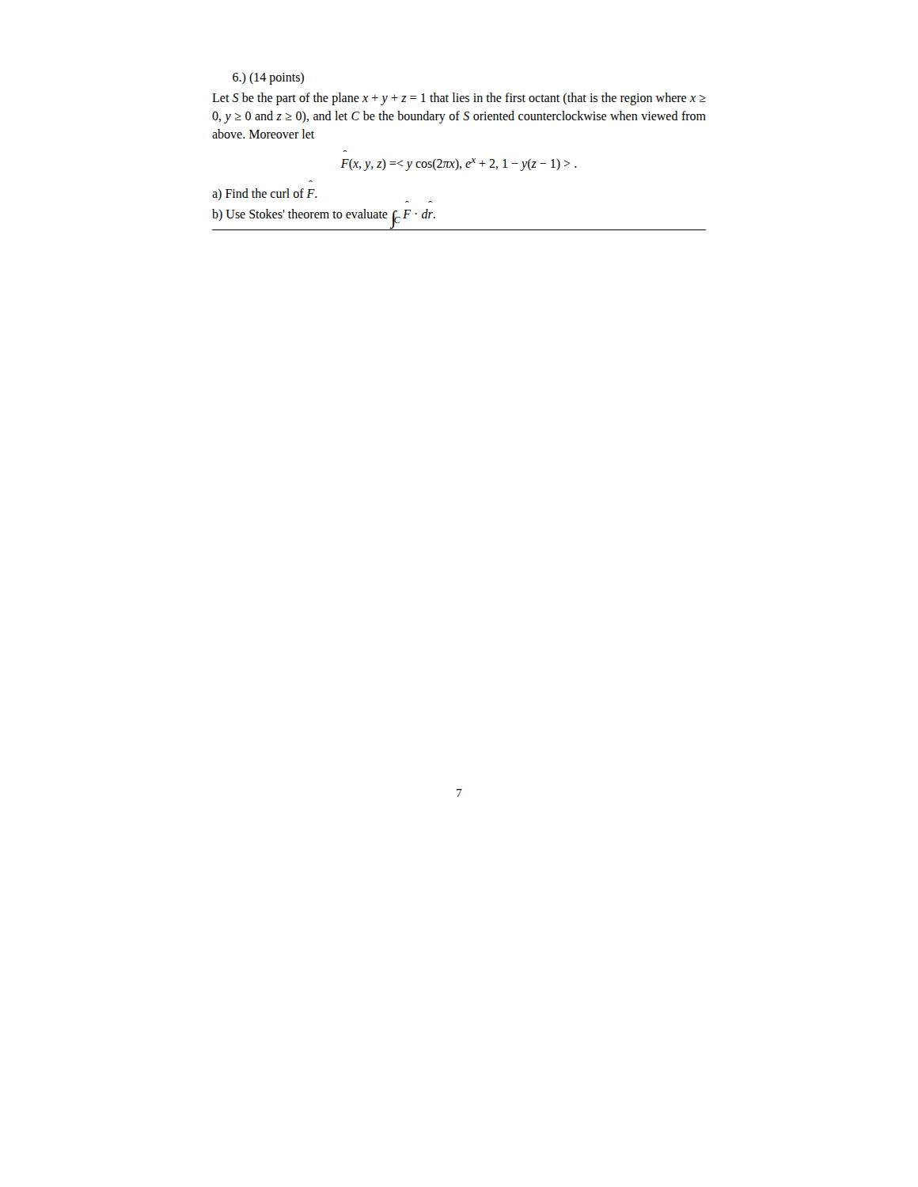6.) (14 points)
Let S be the part of the plane x + y + z = 1 that lies in the first octant (that is the region where x ≥ 0, y ≥ 0 and z ≥ 0), and let C be the boundary of S oriented counterclockwise when viewed from above. Moreover let
F(x, y, z) =< y cos(2πx), ex + 2, 1 − y(z − 1) > .
a) Find the curl of F.
b) Use Stokes' theorem to evaluate ∫C F · dr.
7